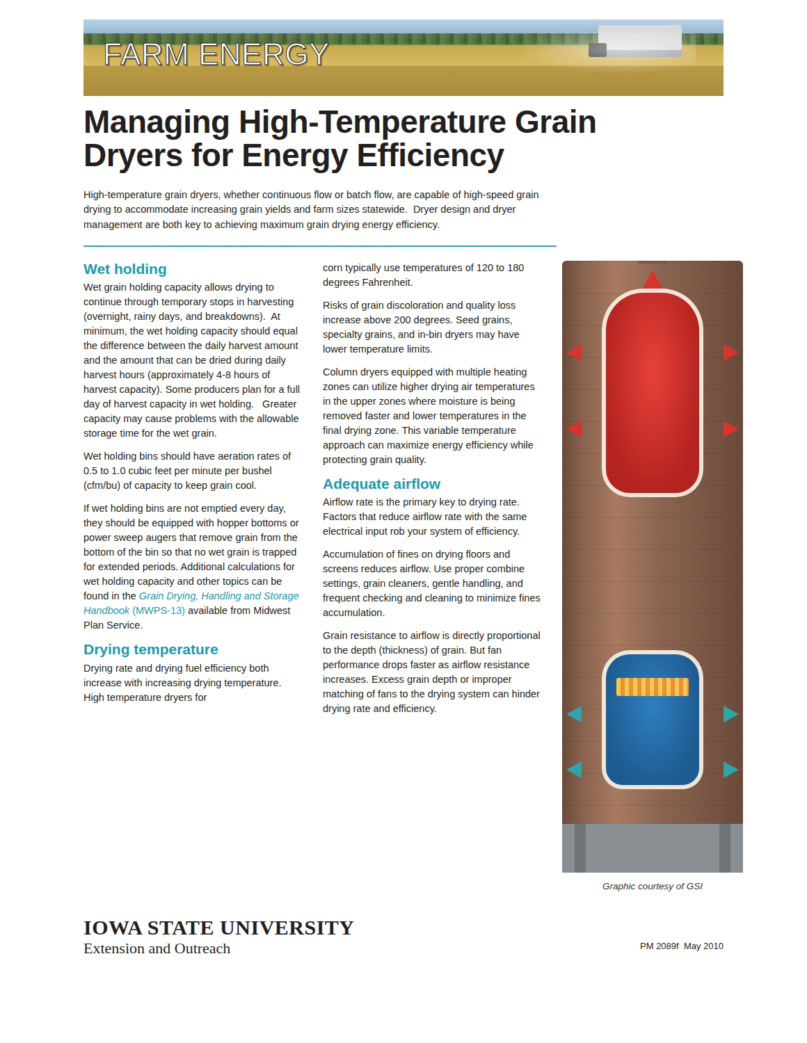FARM ENERGY
Managing High-Temperature Grain
Dryers for Energy Efficiency
High-temperature grain dryers, whether continuous flow or batch flow, are capable of high-speed grain drying to accommodate increasing grain yields and farm sizes statewide. Dryer design and dryer management are both key to achieving maximum grain drying energy efficiency.
Wet holding
Wet grain holding capacity allows drying to continue through temporary stops in harvesting (overnight, rainy days, and breakdowns). At minimum, the wet holding capacity should equal the difference between the daily harvest amount and the amount that can be dried during daily harvest hours (approximately 4-8 hours of harvest capacity). Some producers plan for a full day of harvest capacity in wet holding. Greater capacity may cause problems with the allowable storage time for the wet grain.
Wet holding bins should have aeration rates of 0.5 to 1.0 cubic feet per minute per bushel (cfm/bu) of capacity to keep grain cool.
If wet holding bins are not emptied every day, they should be equipped with hopper bottoms or power sweep augers that remove grain from the bottom of the bin so that no wet grain is trapped for extended periods. Additional calculations for wet holding capacity and other topics can be found in the Grain Drying, Handling and Storage Handbook (MWPS-13) available from Midwest Plan Service.
Drying temperature
Drying rate and drying fuel efficiency both increase with increasing drying temperature. High temperature dryers for
corn typically use temperatures of 120 to 180 degrees Fahrenheit.
Risks of grain discoloration and quality loss increase above 200 degrees. Seed grains, specialty grains, and in-bin dryers may have lower temperature limits.
Column dryers equipped with multiple heating zones can utilize higher drying air temperatures in the upper zones where moisture is being removed faster and lower temperatures in the final drying zone. This variable temperature approach can maximize energy efficiency while protecting grain quality.
Adequate airflow
Airflow rate is the primary key to drying rate. Factors that reduce airflow rate with the same electrical input rob your system of efficiency.
Accumulation of fines on drying floors and screens reduces airflow. Use proper combine settings, grain cleaners, gentle handling, and frequent checking and cleaning to minimize fines accumulation.
Grain resistance to airflow is directly proportional to the depth (thickness) of grain. But fan performance drops faster as airflow resistance increases. Excess grain depth or improper matching of fans to the drying system can hinder drying rate and efficiency.
Graphic courtesy of GSI
IOWA STATE UNIVERSITY
Extension and Outreach
PM 2089f May 2010